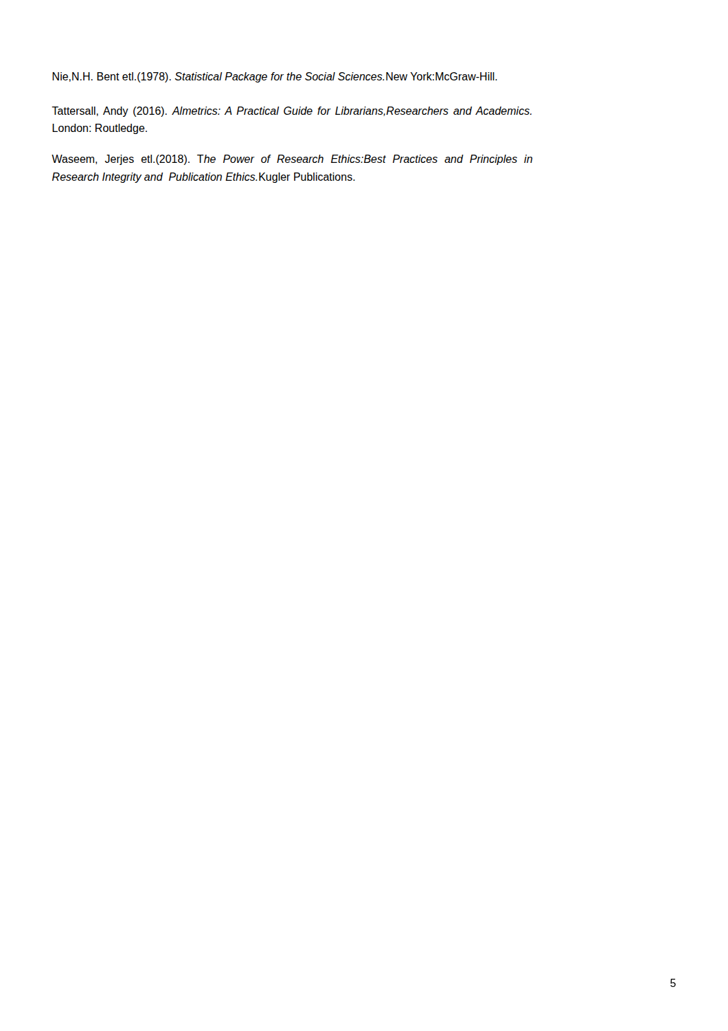Nie,N.H. Bent etl.(1978). Statistical Package for the Social Sciences. New York:McGraw-Hill.
Tattersall, Andy (2016). Almetrics: A Practical Guide for Librarians,Researchers and Academics. London: Routledge.
Waseem, Jerjes etl.(2018). The Power of Research Ethics:Best Practices and Principles in Research Integrity and Publication Ethics. Kugler Publications.
5